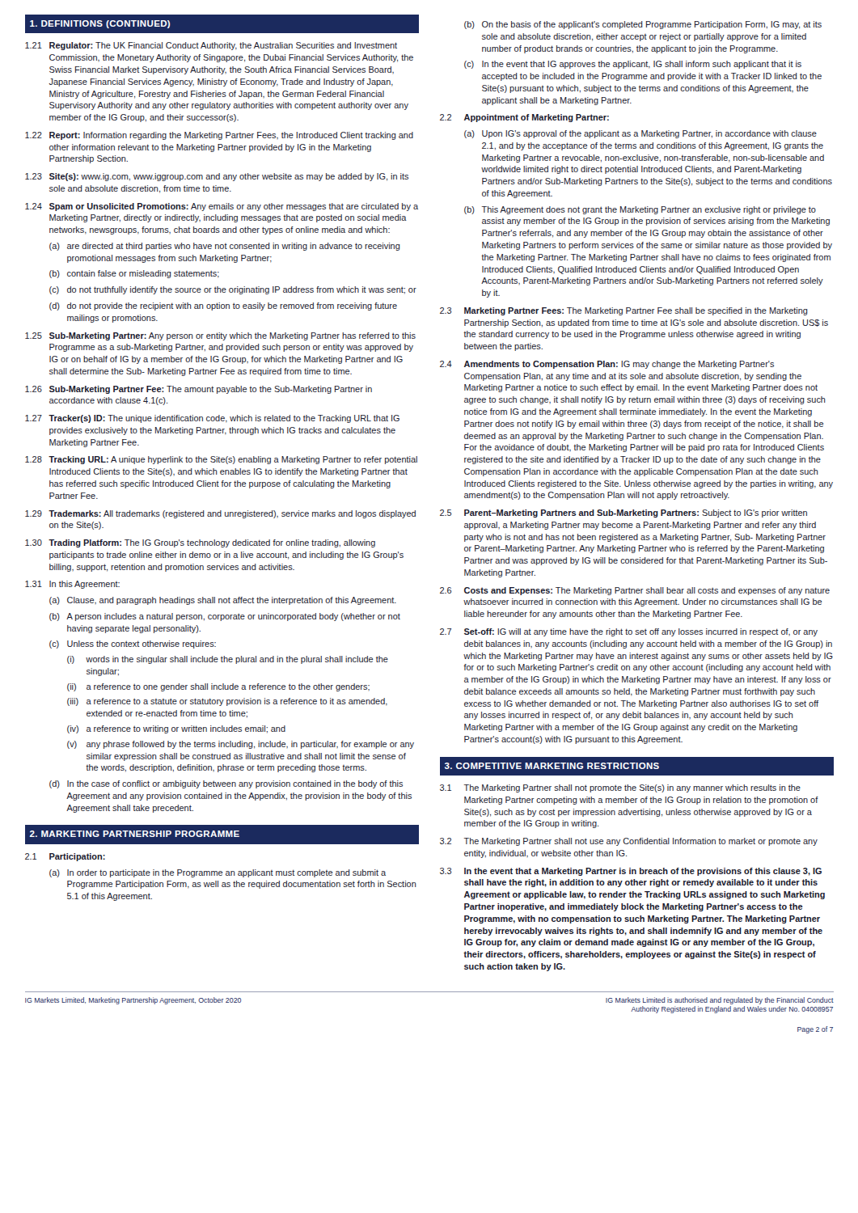1. Definitions (continued)
1.21
Regulator: The UK Financial Conduct Authority, the Australian Securities and Investment Commission, the Monetary Authority of Singapore, the Dubai Financial Services Authority, the Swiss Financial Market Supervisory Authority, the South Africa Financial Services Board, Japanese Financial Services Agency, Ministry of Economy, Trade and Industry of Japan, Ministry of Agriculture, Forestry and Fisheries of Japan, the German Federal Financial Supervisory Authority and any other regulatory authorities with competent authority over any member of the IG Group, and their successor(s).
1.22
Report: Information regarding the Marketing Partner Fees, the Introduced Client tracking and other information relevant to the Marketing Partner provided by IG in the Marketing Partnership Section.
1.23
Site(s): www.ig.com, www.iggroup.com and any other website as may be added by IG, in its sole and absolute discretion, from time to time.
1.24
Spam or Unsolicited Promotions: Any emails or any other messages that are circulated by a Marketing Partner, directly or indirectly, including messages that are posted on social media networks, newsgroups, forums, chat boards and other types of online media and which:
(a)
are directed at third parties who have not consented in writing in advance to receiving promotional messages from such Marketing Partner;
(b)
contain false or misleading statements;
(c)
do not truthfully identify the source or the originating IP address from which it was sent; or
(d)
do not provide the recipient with an option to easily be removed from receiving future mailings or promotions.
1.25
Sub-Marketing Partner: Any person or entity which the Marketing Partner has referred to this Programme as a sub-Marketing Partner, and provided such person or entity was approved by IG or on behalf of IG by a member of the IG Group, for which the Marketing Partner and IG shall determine the Sub- Marketing Partner Fee as required from time to time.
1.26
Sub-Marketing Partner Fee: The amount payable to the Sub-Marketing Partner in accordance with clause 4.1(c).
1.27
Tracker(s) ID: The unique identification code, which is related to the Tracking URL that IG provides exclusively to the Marketing Partner, through which IG tracks and calculates the Marketing Partner Fee.
1.28
Tracking URL: A unique hyperlink to the Site(s) enabling a Marketing Partner to refer potential Introduced Clients to the Site(s), and which enables IG to identify the Marketing Partner that has referred such specific Introduced Client for the purpose of calculating the Marketing Partner Fee.
1.29
Trademarks: All trademarks (registered and unregistered), service marks and logos displayed on the Site(s).
1.30
Trading Platform: The IG Group's technology dedicated for online trading, allowing participants to trade online either in demo or in a live account, and including the IG Group's billing, support, retention and promotion services and activities.
1.31
In this Agreement:
(a)
Clause, and paragraph headings shall not affect the interpretation of this Agreement.
(b)
A person includes a natural person, corporate or unincorporated body (whether or not having separate legal personality).
(c)
Unless the context otherwise requires:
(i)
words in the singular shall include the plural and in the plural shall include the singular;
(ii)
a reference to one gender shall include a reference to the other genders;
(iii)
a reference to a statute or statutory provision is a reference to it as amended, extended or re-enacted from time to time;
(iv)
a reference to writing or written includes email; and
(v)
any phrase followed by the terms including, include, in particular, for example or any similar expression shall be construed as illustrative and shall not limit the sense of the words, description, definition, phrase or term preceding those terms.
(d)
In the case of conflict or ambiguity between any provision contained in the body of this Agreement and any provision contained in the Appendix, the provision in the body of this Agreement shall take precedent.
2. Marketing Partnership Programme
2.1
Participation:
(a)
In order to participate in the Programme an applicant must complete and submit a Programme Participation Form, as well as the required documentation set forth in Section 5.1 of this Agreement.
(b)
On the basis of the applicant's completed Programme Participation Form, IG may, at its sole and absolute discretion, either accept or reject or partially approve for a limited number of product brands or countries, the applicant to join the Programme.
(c)
In the event that IG approves the applicant, IG shall inform such applicant that it is accepted to be included in the Programme and provide it with a Tracker ID linked to the Site(s) pursuant to which, subject to the terms and conditions of this Agreement, the applicant shall be a Marketing Partner.
2.2
Appointment of Marketing Partner:
(a)
Upon IG's approval of the applicant as a Marketing Partner, in accordance with clause 2.1, and by the acceptance of the terms and conditions of this Agreement, IG grants the Marketing Partner a revocable, non-exclusive, non-transferable, non-sub-licensable and worldwide limited right to direct potential Introduced Clients, and Parent-Marketing Partners and/or Sub-Marketing Partners to the Site(s), subject to the terms and conditions of this Agreement.
(b)
This Agreement does not grant the Marketing Partner an exclusive right or privilege to assist any member of the IG Group in the provision of services arising from the Marketing Partner's referrals, and any member of the IG Group may obtain the assistance of other Marketing Partners to perform services of the same or similar nature as those provided by the Marketing Partner. The Marketing Partner shall have no claims to fees originated from Introduced Clients, Qualified Introduced Clients and/or Qualified Introduced Open Accounts, Parent-Marketing Partners and/or Sub-Marketing Partners not referred solely by it.
2.3
Marketing Partner Fees: The Marketing Partner Fee shall be specified in the Marketing Partnership Section, as updated from time to time at IG's sole and absolute discretion. US$ is the standard currency to be used in the Programme unless otherwise agreed in writing between the parties.
2.4
Amendments to Compensation Plan: IG may change the Marketing Partner's Compensation Plan, at any time and at its sole and absolute discretion, by sending the Marketing Partner a notice to such effect by email. In the event Marketing Partner does not agree to such change, it shall notify IG by return email within three (3) days of receiving such notice from IG and the Agreement shall terminate immediately. In the event the Marketing Partner does not notify IG by email within three (3) days from receipt of the notice, it shall be deemed as an approval by the Marketing Partner to such change in the Compensation Plan. For the avoidance of doubt, the Marketing Partner will be paid pro rata for Introduced Clients registered to the site and identified by a Tracker ID up to the date of any such change in the Compensation Plan in accordance with the applicable Compensation Plan at the date such Introduced Clients registered to the Site. Unless otherwise agreed by the parties in writing, any amendment(s) to the Compensation Plan will not apply retroactively.
2.5
Parent–Marketing Partners and Sub-Marketing Partners: Subject to IG's prior written approval, a Marketing Partner may become a Parent-Marketing Partner and refer any third party who is not and has not been registered as a Marketing Partner, Sub- Marketing Partner or Parent–Marketing Partner. Any Marketing Partner who is referred by the Parent-Marketing Partner and was approved by IG will be considered for that Parent-Marketing Partner its Sub-Marketing Partner.
2.6
Costs and Expenses: The Marketing Partner shall bear all costs and expenses of any nature whatsoever incurred in connection with this Agreement. Under no circumstances shall IG be liable hereunder for any amounts other than the Marketing Partner Fee.
2.7
Set-off: IG will at any time have the right to set off any losses incurred in respect of, or any debit balances in, any accounts (including any account held with a member of the IG Group) in which the Marketing Partner may have an interest against any sums or other assets held by IG for or to such Marketing Partner's credit on any other account (including any account held with a member of the IG Group) in which the Marketing Partner may have an interest. If any loss or debit balance exceeds all amounts so held, the Marketing Partner must forthwith pay such excess to IG whether demanded or not. The Marketing Partner also authorises IG to set off any losses incurred in respect of, or any debit balances in, any account held by such Marketing Partner with a member of the IG Group against any credit on the Marketing Partner's account(s) with IG pursuant to this Agreement.
3. Competitive Marketing Restrictions
3.1
The Marketing Partner shall not promote the Site(s) in any manner which results in the Marketing Partner competing with a member of the IG Group in relation to the promotion of Site(s), such as by cost per impression advertising, unless otherwise approved by IG or a member of the IG Group in writing.
3.2
The Marketing Partner shall not use any Confidential Information to market or promote any entity, individual, or website other than IG.
3.3
In the event that a Marketing Partner is in breach of the provisions of this clause 3, IG shall have the right, in addition to any other right or remedy available to it under this Agreement or applicable law, to render the Tracking URLs assigned to such Marketing Partner inoperative, and immediately block the Marketing Partner's access to the Programme, with no compensation to such Marketing Partner. The Marketing Partner hereby irrevocably waives its rights to, and shall indemnify IG and any member of the IG Group for, any claim or demand made against IG or any member of the IG Group, their directors, officers, shareholders, employees or against the Site(s) in respect of such action taken by IG.
IG Markets Limited, Marketing Partnership Agreement, October 2020
IG Markets Limited is authorised and regulated by the Financial Conduct
Authority Registered in England and Wales under No. 04008957
Page 2 of 7